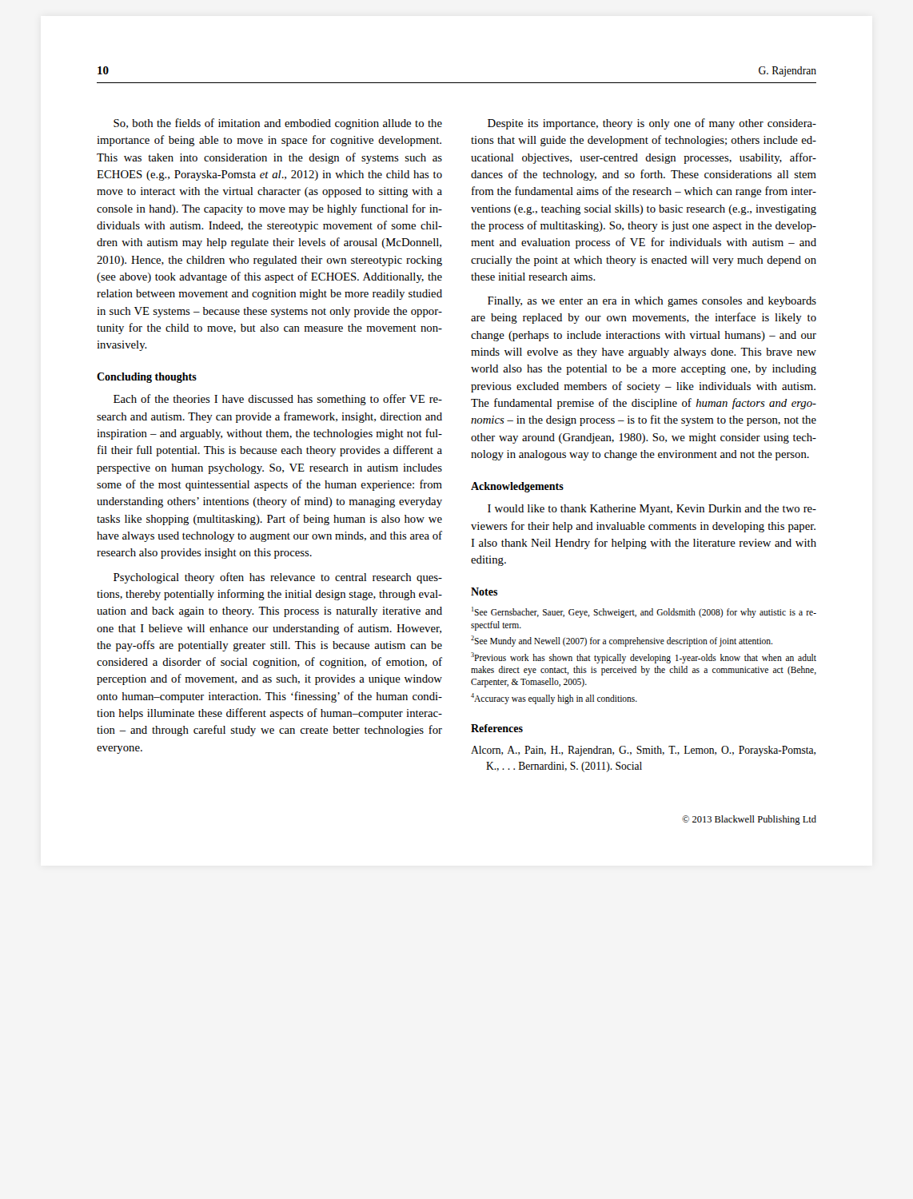10 G. Rajendran
So, both the fields of imitation and embodied cognition allude to the importance of being able to move in space for cognitive development. This was taken into consideration in the design of systems such as ECHOES (e.g., Porayska-Pomsta et al., 2012) in which the child has to move to interact with the virtual character (as opposed to sitting with a console in hand). The capacity to move may be highly functional for individuals with autism. Indeed, the stereotypic movement of some children with autism may help regulate their levels of arousal (McDonnell, 2010). Hence, the children who regulated their own stereotypic rocking (see above) took advantage of this aspect of ECHOES. Additionally, the relation between movement and cognition might be more readily studied in such VE systems – because these systems not only provide the opportunity for the child to move, but also can measure the movement non-invasively.
Concluding thoughts
Each of the theories I have discussed has something to offer VE research and autism. They can provide a framework, insight, direction and inspiration – and arguably, without them, the technologies might not fulfil their full potential. This is because each theory provides a different a perspective on human psychology. So, VE research in autism includes some of the most quintessential aspects of the human experience: from understanding others’ intentions (theory of mind) to managing everyday tasks like shopping (multitasking). Part of being human is also how we have always used technology to augment our own minds, and this area of research also provides insight on this process.
Psychological theory often has relevance to central research questions, thereby potentially informing the initial design stage, through evaluation and back again to theory. This process is naturally iterative and one that I believe will enhance our understanding of autism. However, the pay-offs are potentially greater still. This is because autism can be considered a disorder of social cognition, of cognition, of emotion, of perception and of movement, and as such, it provides a unique window onto human–computer interaction. This ‘finessing’ of the human condition helps illuminate these different aspects of human–computer interaction – and through careful study we can create better technologies for everyone.
Despite its importance, theory is only one of many other considerations that will guide the development of technologies; others include educational objectives, user-centred design processes, usability, affordances of the technology, and so forth. These considerations all stem from the fundamental aims of the research – which can range from interventions (e.g., teaching social skills) to basic research (e.g., investigating the process of multitasking). So, theory is just one aspect in the development and evaluation process of VE for individuals with autism – and crucially the point at which theory is enacted will very much depend on these initial research aims.
Finally, as we enter an era in which games consoles and keyboards are being replaced by our own movements, the interface is likely to change (perhaps to include interactions with virtual humans) – and our minds will evolve as they have arguably always done. This brave new world also has the potential to be a more accepting one, by including previous excluded members of society – like individuals with autism. The fundamental premise of the discipline of human factors and ergonomics – in the design process – is to fit the system to the person, not the other way around (Grandjean, 1980). So, we might consider using technology in analogous way to change the environment and not the person.
Acknowledgements
I would like to thank Katherine Myant, Kevin Durkin and the two reviewers for their help and invaluable comments in developing this paper. I also thank Neil Hendry for helping with the literature review and with editing.
Notes
1See Gernsbacher, Sauer, Geye, Schweigert, and Goldsmith (2008) for why autistic is a respectful term.
2See Mundy and Newell (2007) for a comprehensive description of joint attention.
3Previous work has shown that typically developing 1-year-olds know that when an adult makes direct eye contact, this is perceived by the child as a communicative act (Behne, Carpenter, & Tomasello, 2005).
4Accuracy was equally high in all conditions.
References
Alcorn, A., Pain, H., Rajendran, G., Smith, T., Lemon, O., Porayska-Pomsta, K., . . . Bernardini, S. (2011). Social
© 2013 Blackwell Publishing Ltd